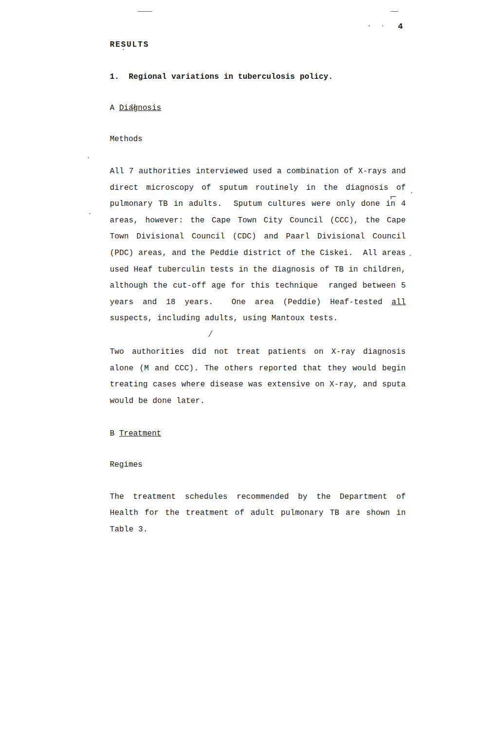4
———— —— . . · ʊ ⌐ · · · · /
RESULTS
1. Regional variations in tuberculosis policy.
A Diagnosis
Methods
All 7 authorities interviewed used a combination of X-rays and direct microscopy of sputum routinely in the diagnosis of pulmonary TB in adults. Sputum cultures were only done in 4 areas, however: the Cape Town City Council (CCC), the Cape Town Divisional Council (CDC) and Paarl Divisional Council (PDC) areas, and the Peddie district of the Ciskei. All areas used Heaf tuberculin tests in the diagnosis of TB in children, although the cut-off age for this technique ranged between 5 years and 18 years. One area (Peddie) Heaf-tested all suspects, including adults, using Mantoux tests.
Two authorities did not treat patients on X-ray diagnosis alone (M and CCC). The others reported that they would begin treating cases where disease was extensive on X-ray, and sputa would be done later.
B Treatment
Regimes
The treatment schedules recommended by the Department of Health for the treatment of adult pulmonary TB are shown in Table 3.